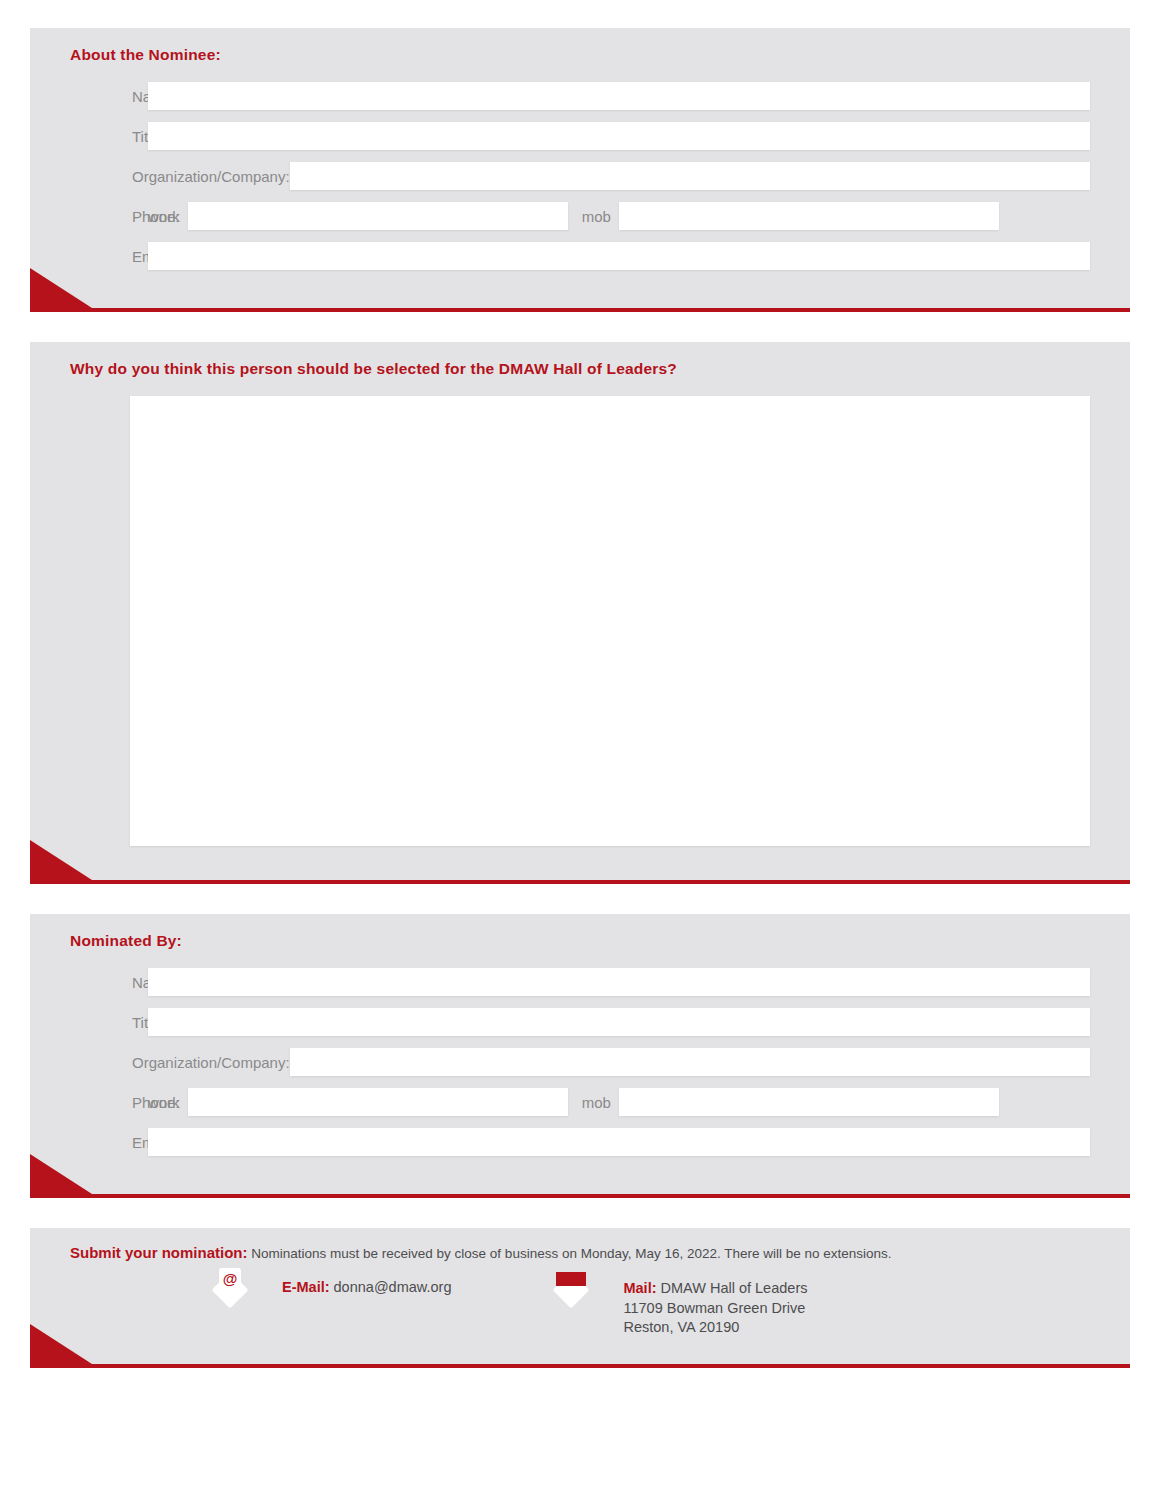About the Nominee:
Name:
Title:
Organization/Company:
Phone: work mob
Email:
Why do you think this person should be selected for the DMAW Hall of Leaders?
Nominated By:
Name:
Title:
Organization/Company:
Phone: work mob
Email:
Submit your nomination: Nominations must be received by close of business on Monday, May 16, 2022. There will be no extensions.
E-Mail: donna@dmaw.org
Mail: DMAW Hall of Leaders
11709 Bowman Green Drive
Reston, VA 20190